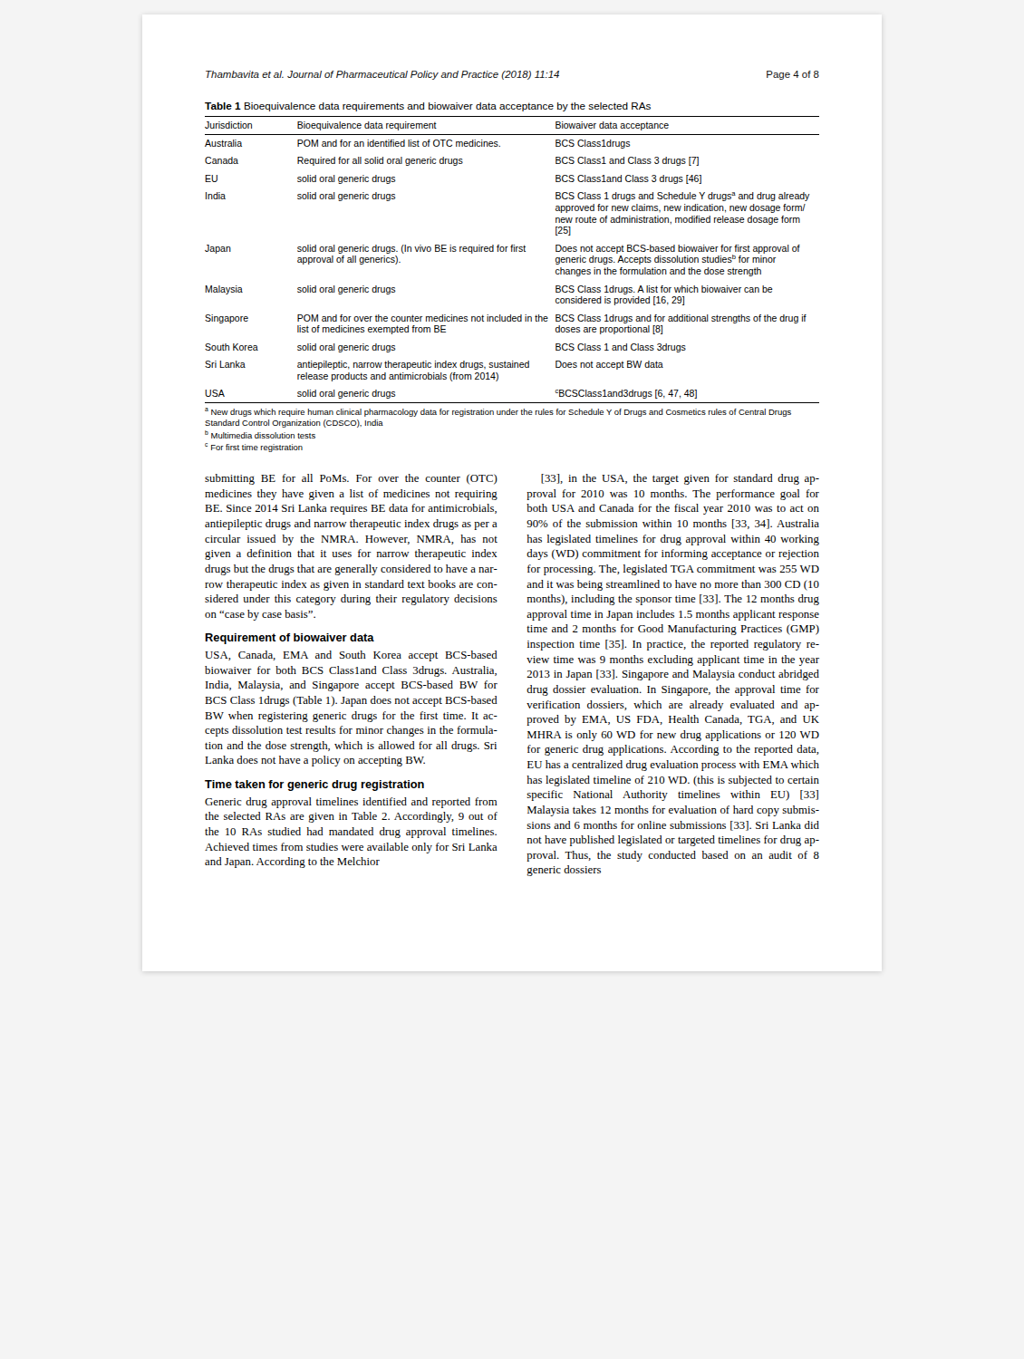Thambavita et al. Journal of Pharmaceutical Policy and Practice (2018) 11:14
Page 4 of 8
Table 1 Bioequivalence data requirements and biowaiver data acceptance by the selected RAs
| Jurisdiction | Bioequivalence data requirement | Biowaiver data acceptance |
| --- | --- | --- |
| Australia | POM and for an identified list of OTC medicines. | BCS Class1drugs |
| Canada | Required for all solid oral generic drugs | BCS Class1 and Class 3 drugs [7] |
| EU | solid oral generic drugs | BCS Class1and Class 3 drugs [46] |
| India | solid oral generic drugs | BCS Class 1 drugs and Schedule Y drugs a and drug already approved for new claims, new indication, new dosage form/ new route of administration, modified release dosage form [25] |
| Japan | solid oral generic drugs. (In vivo BE is required for first approval of all generics). | Does not accept BCS-based biowaiver for first approval of generic drugs. Accepts dissolution studies b for minor changes in the formulation and the dose strength |
| Malaysia | solid oral generic drugs | BCS Class 1drugs. A list for which biowaiver can be considered is provided [16, 29] |
| Singapore | POM and for over the counter medicines not included in the list of medicines exempted from BE | BCS Class 1drugs and for additional strengths of the drug if doses are proportional [8] |
| South Korea | solid oral generic drugs | BCS Class 1 and Class 3drugs |
| Sri Lanka | antiepileptic, narrow therapeutic index drugs, sustained release products and antimicrobials (from 2014) | Does not accept BW data |
| USA | solid oral generic drugs | c BCSClass1and3drugs [6, 47, 48] |
a New drugs which require human clinical pharmacology data for registration under the rules for Schedule Y of Drugs and Cosmetics rules of Central Drugs Standard Control Organization (CDSCO), India
b Multimedia dissolution tests
c For first time registration
submitting BE for all PoMs. For over the counter (OTC) medicines they have given a list of medicines not requiring BE. Since 2014 Sri Lanka requires BE data for antimicrobials, antiepileptic drugs and narrow therapeutic index drugs as per a circular issued by the NMRA. However, NMRA, has not given a definition that it uses for narrow therapeutic index drugs but the drugs that are generally considered to have a narrow therapeutic index as given in standard text books are considered under this category during their regulatory decisions on “case by case basis”.
Requirement of biowaiver data
USA, Canada, EMA and South Korea accept BCS-based biowaiver for both BCS Class1and Class 3drugs. Australia, India, Malaysia, and Singapore accept BCS-based BW for BCS Class 1drugs (Table 1). Japan does not accept BCS-based BW when registering generic drugs for the first time. It accepts dissolution test results for minor changes in the formulation and the dose strength, which is allowed for all drugs. Sri Lanka does not have a policy on accepting BW.
Time taken for generic drug registration
Generic drug approval timelines identified and reported from the selected RAs are given in Table 2. Accordingly, 9 out of the 10 RAs studied had mandated drug approval timelines. Achieved times from studies were available only for Sri Lanka and Japan. According to the Melchior
[33], in the USA, the target given for standard drug approval for 2010 was 10 months. The performance goal for both USA and Canada for the fiscal year 2010 was to act on 90% of the submission within 10 months [33, 34]. Australia has legislated timelines for drug approval within 40 working days (WD) commitment for informing acceptance or rejection for processing. The, legislated TGA commitment was 255 WD and it was being streamlined to have no more than 300 CD (10 months), including the sponsor time [33]. The 12 months drug approval time in Japan includes 1.5 months applicant response time and 2 months for Good Manufacturing Practices (GMP) inspection time [35]. In practice, the reported regulatory review time was 9 months excluding applicant time in the year 2013 in Japan [33]. Singapore and Malaysia conduct abridged drug dossier evaluation. In Singapore, the approval time for verification dossiers, which are already evaluated and approved by EMA, US FDA, Health Canada, TGA, and UK MHRA is only 60 WD for new drug applications or 120 WD for generic drug applications. According to the reported data, EU has a centralized drug evaluation process with EMA which has legislated timeline of 210 WD. (this is subjected to certain specific National Authority timelines within EU) [33] Malaysia takes 12 months for evaluation of hard copy submissions and 6 months for online submissions [33]. Sri Lanka did not have published legislated or targeted timelines for drug approval. Thus, the study conducted based on an audit of 8 generic dossiers